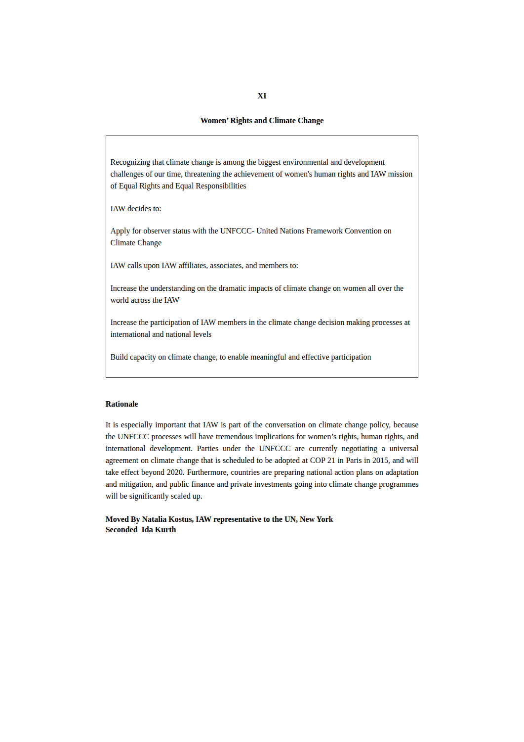XI
Women’ Rights and Climate Change
Recognizing that climate change is among the biggest environmental and development challenges of our time, threatening the achievement of women's human rights and IAW mission of Equal Rights and Equal Responsibilities
IAW decides to:
Apply for observer status with the UNFCCC- United Nations Framework Convention on Climate Change
IAW calls upon IAW affiliates, associates, and members to:
Increase the understanding on the dramatic impacts of climate change on women all over the world across the IAW
Increase the participation of IAW members in the climate change decision making processes at international and national levels
Build capacity on climate change, to enable meaningful and effective participation
Rationale
It is especially important that IAW is part of the conversation on climate change policy, because the UNFCCC processes will have tremendous implications for women’s rights, human rights, and international development. Parties under the UNFCCC are currently negotiating a universal agreement on climate change that is scheduled to be adopted at COP 21 in Paris in 2015, and will take effect beyond 2020. Furthermore, countries are preparing national action plans on adaptation and mitigation, and public finance and private investments going into climate change programmes will be significantly scaled up.
Moved By Natalia Kostus, IAW representative to the UN, New York
Seconded Ida Kurth